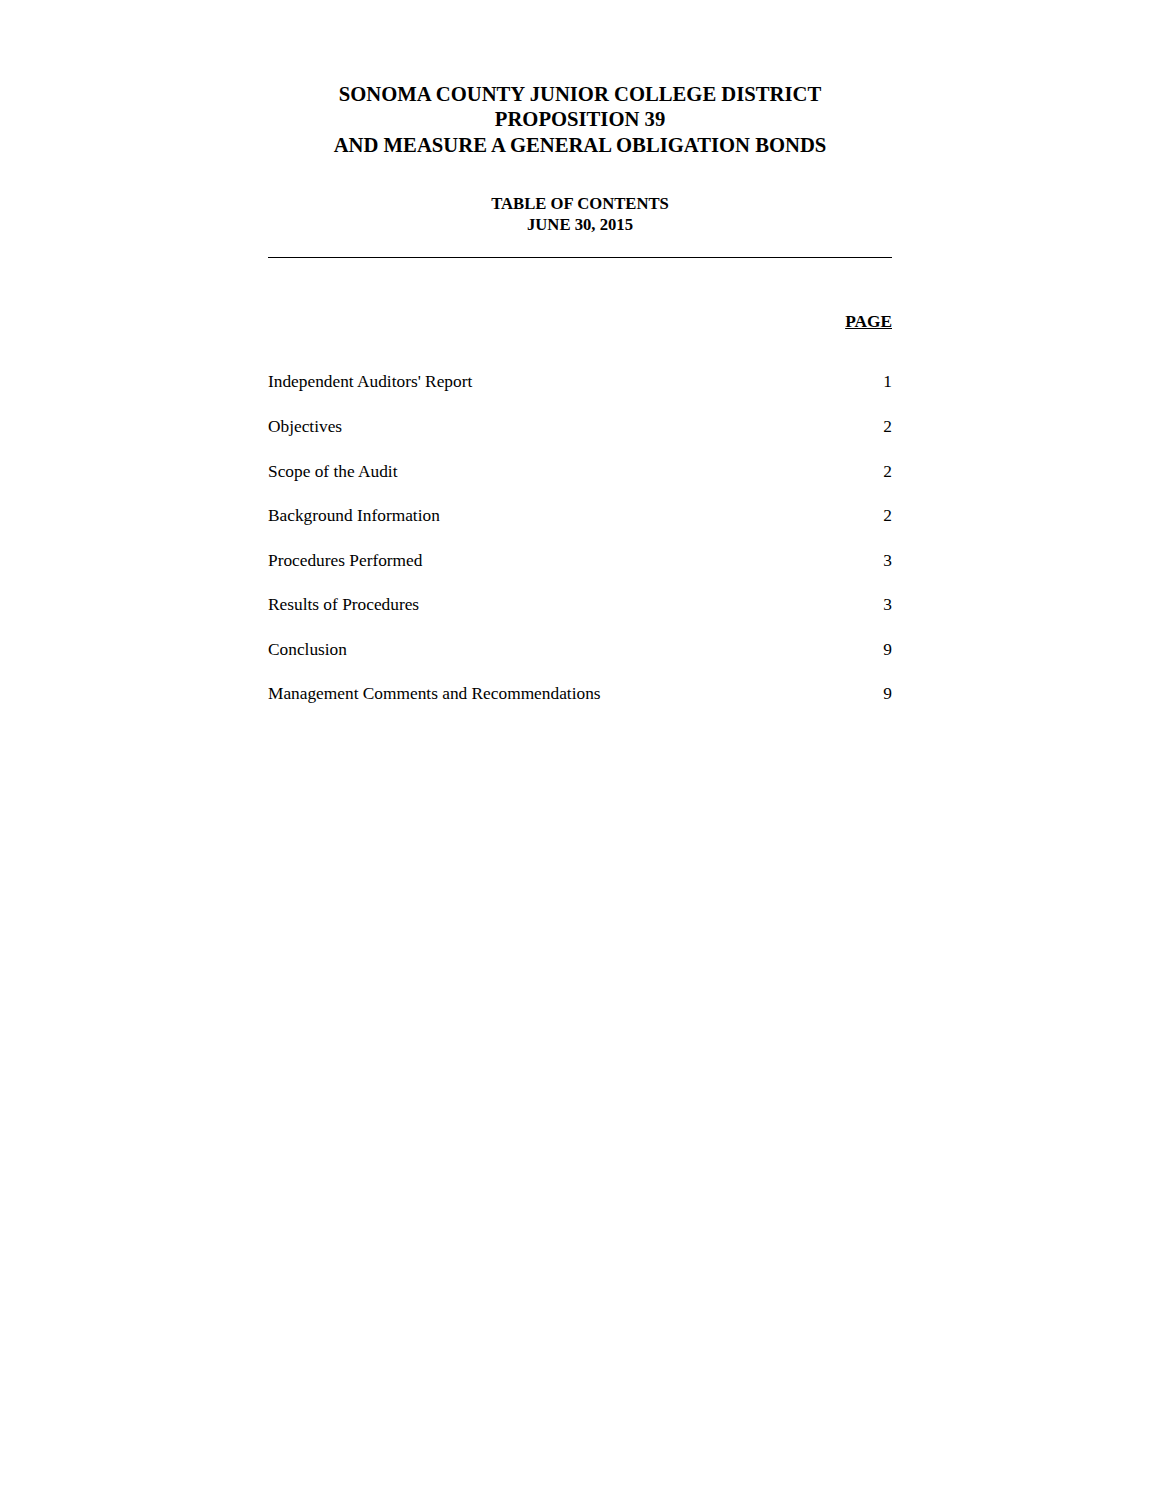SONOMA COUNTY JUNIOR COLLEGE DISTRICT PROPOSITION 39
AND MEASURE A GENERAL OBLIGATION BONDS
TABLE OF CONTENTS
JUNE 30, 2015
| PAGE |
| --- |
| Independent Auditors' Report | 1 |
| Objectives | 2 |
| Scope of the Audit | 2 |
| Background Information | 2 |
| Procedures Performed | 3 |
| Results of Procedures | 3 |
| Conclusion | 9 |
| Management Comments and Recommendations | 9 |